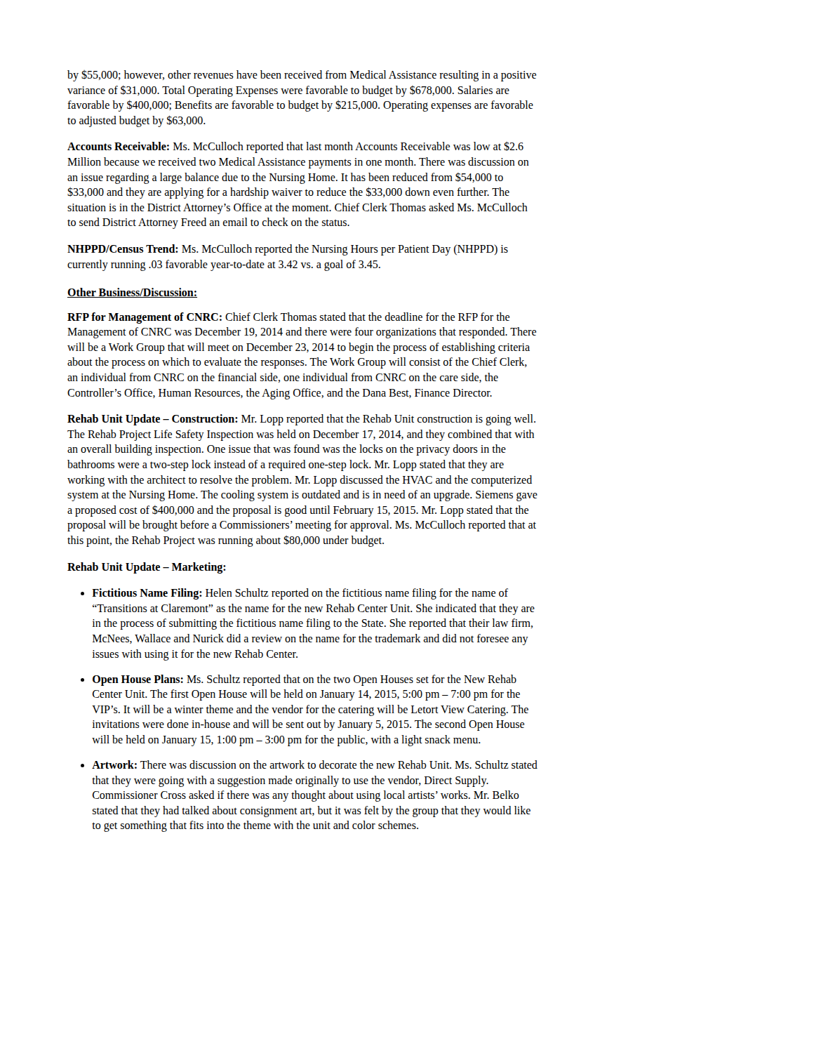by $55,000; however, other revenues have been received from Medical Assistance resulting in a positive variance of $31,000. Total Operating Expenses were favorable to budget by $678,000. Salaries are favorable by $400,000; Benefits are favorable to budget by $215,000. Operating expenses are favorable to adjusted budget by $63,000.
Accounts Receivable: Ms. McCulloch reported that last month Accounts Receivable was low at $2.6 Million because we received two Medical Assistance payments in one month. There was discussion on an issue regarding a large balance due to the Nursing Home. It has been reduced from $54,000 to $33,000 and they are applying for a hardship waiver to reduce the $33,000 down even further. The situation is in the District Attorney’s Office at the moment. Chief Clerk Thomas asked Ms. McCulloch to send District Attorney Freed an email to check on the status.
NHPPD/Census Trend: Ms. McCulloch reported the Nursing Hours per Patient Day (NHPPD) is currently running .03 favorable year-to-date at 3.42 vs. a goal of 3.45.
Other Business/Discussion:
RFP for Management of CNRC: Chief Clerk Thomas stated that the deadline for the RFP for the Management of CNRC was December 19, 2014 and there were four organizations that responded. There will be a Work Group that will meet on December 23, 2014 to begin the process of establishing criteria about the process on which to evaluate the responses. The Work Group will consist of the Chief Clerk, an individual from CNRC on the financial side, one individual from CNRC on the care side, the Controller’s Office, Human Resources, the Aging Office, and the Dana Best, Finance Director.
Rehab Unit Update – Construction: Mr. Lopp reported that the Rehab Unit construction is going well. The Rehab Project Life Safety Inspection was held on December 17, 2014, and they combined that with an overall building inspection. One issue that was found was the locks on the privacy doors in the bathrooms were a two-step lock instead of a required one-step lock. Mr. Lopp stated that they are working with the architect to resolve the problem. Mr. Lopp discussed the HVAC and the computerized system at the Nursing Home. The cooling system is outdated and is in need of an upgrade. Siemens gave a proposed cost of $400,000 and the proposal is good until February 15, 2015. Mr. Lopp stated that the proposal will be brought before a Commissioners’ meeting for approval. Ms. McCulloch reported that at this point, the Rehab Project was running about $80,000 under budget.
Rehab Unit Update – Marketing:
Fictitious Name Filing: Helen Schultz reported on the fictitious name filing for the name of “Transitions at Claremont” as the name for the new Rehab Center Unit. She indicated that they are in the process of submitting the fictitious name filing to the State. She reported that their law firm, McNees, Wallace and Nurick did a review on the name for the trademark and did not foresee any issues with using it for the new Rehab Center.
Open House Plans: Ms. Schultz reported that on the two Open Houses set for the New Rehab Center Unit. The first Open House will be held on January 14, 2015, 5:00 pm – 7:00 pm for the VIP’s. It will be a winter theme and the vendor for the catering will be Letort View Catering. The invitations were done in-house and will be sent out by January 5, 2015. The second Open House will be held on January 15, 1:00 pm – 3:00 pm for the public, with a light snack menu.
Artwork: There was discussion on the artwork to decorate the new Rehab Unit. Ms. Schultz stated that they were going with a suggestion made originally to use the vendor, Direct Supply. Commissioner Cross asked if there was any thought about using local artists’ works. Mr. Belko stated that they had talked about consignment art, but it was felt by the group that they would like to get something that fits into the theme with the unit and color schemes.